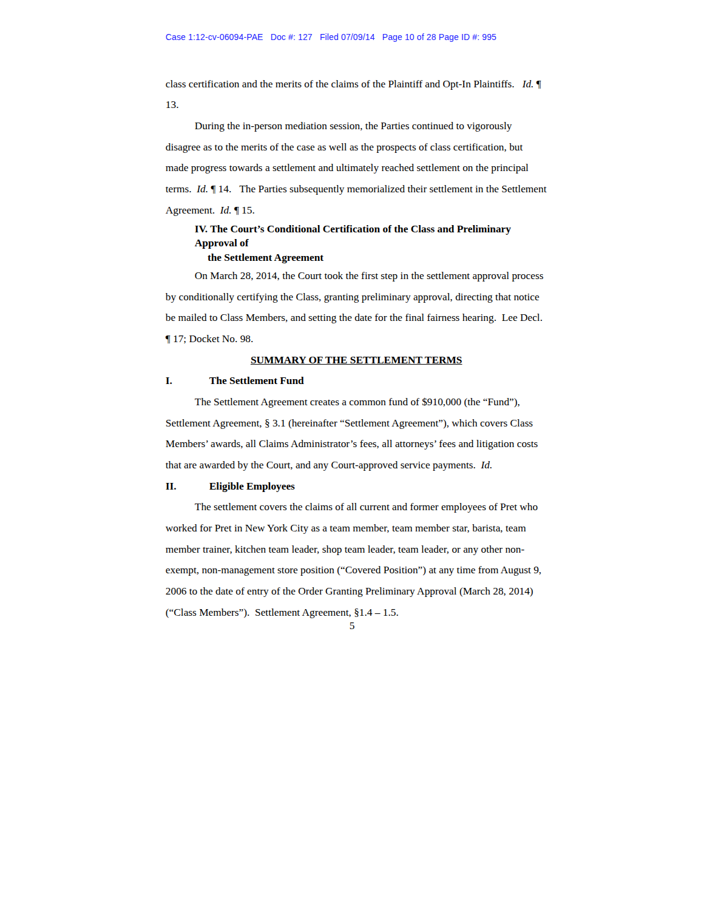Case 1:12-cv-06094-PAE Doc #: 127 Filed 07/09/14 Page 10 of 28 Page ID #: 995
class certification and the merits of the claims of the Plaintiff and Opt-In Plaintiffs. Id. ¶ 13.
During the in-person mediation session, the Parties continued to vigorously disagree as to the merits of the case as well as the prospects of class certification, but made progress towards a settlement and ultimately reached settlement on the principal terms. Id. ¶ 14. The Parties subsequently memorialized their settlement in the Settlement Agreement. Id. ¶ 15.
IV. The Court’s Conditional Certification of the Class and Preliminary Approval of the Settlement Agreement
On March 28, 2014, the Court took the first step in the settlement approval process by conditionally certifying the Class, granting preliminary approval, directing that notice be mailed to Class Members, and setting the date for the final fairness hearing. Lee Decl. ¶ 17; Docket No. 98.
SUMMARY OF THE SETTLEMENT TERMS
I. The Settlement Fund
The Settlement Agreement creates a common fund of $910,000 (the “Fund”), Settlement Agreement, § 3.1 (hereinafter “Settlement Agreement”), which covers Class Members’ awards, all Claims Administrator’s fees, all attorneys’ fees and litigation costs that are awarded by the Court, and any Court-approved service payments. Id.
II. Eligible Employees
The settlement covers the claims of all current and former employees of Pret who worked for Pret in New York City as a team member, team member star, barista, team member trainer, kitchen team leader, shop team leader, team leader, or any other non-exempt, non-management store position (“Covered Position”) at any time from August 9, 2006 to the date of entry of the Order Granting Preliminary Approval (March 28, 2014) (“Class Members”). Settlement Agreement, §1.4 – 1.5.
5